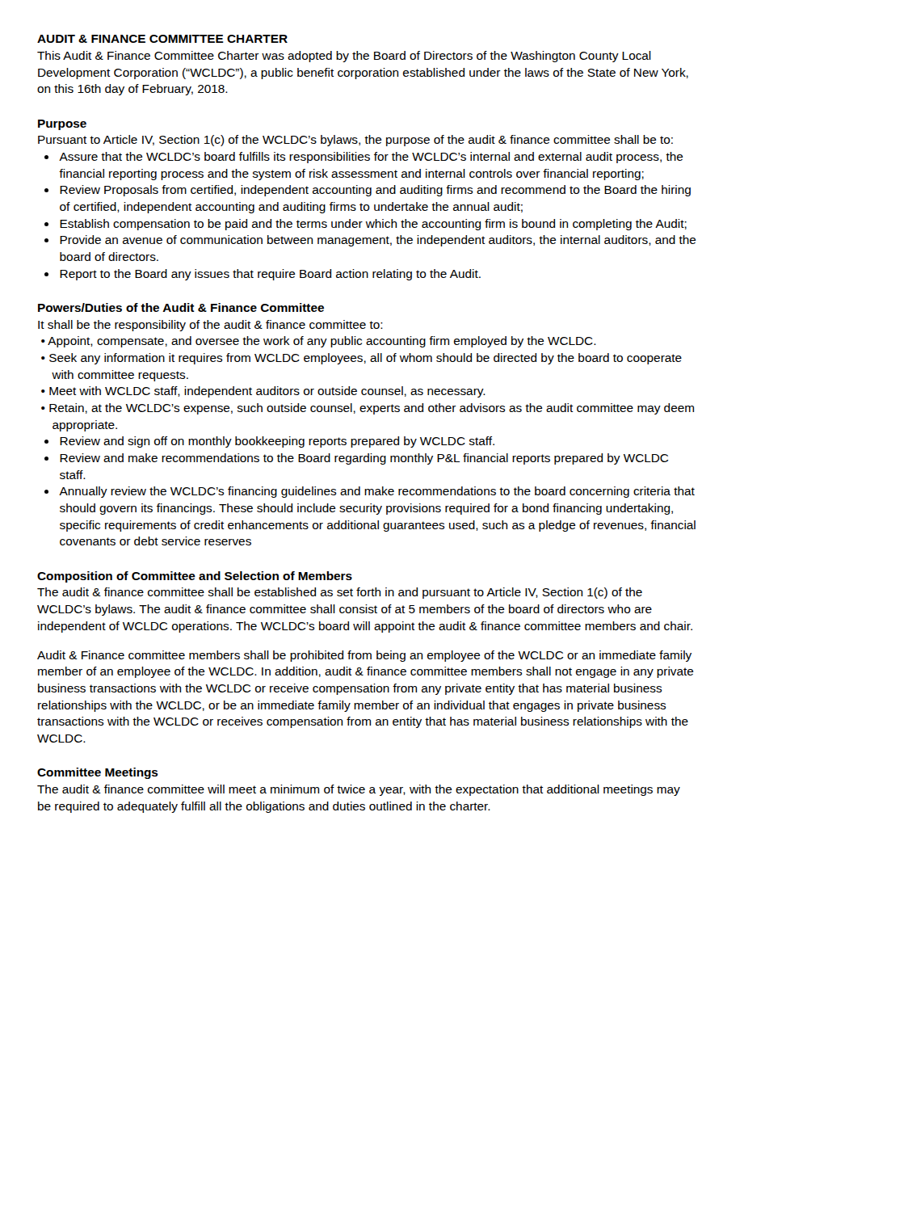AUDIT & FINANCE COMMITTEE CHARTER
This Audit & Finance Committee Charter was adopted by the Board of Directors of the Washington County Local Development Corporation (“WCLDC”), a public benefit corporation established under the laws of the State of New York, on this 16th day of February, 2018.
Purpose
Pursuant to Article IV, Section 1(c) of the WCLDC’s bylaws, the purpose of the audit & finance committee shall be to:
Assure that the WCLDC’s board fulfills its responsibilities for the WCLDC’s internal and external audit process, the financial reporting process and the system of risk assessment and internal controls over financial reporting;
Review Proposals from certified, independent accounting and auditing firms and recommend to the Board the hiring of certified, independent accounting and auditing firms to undertake the annual audit;
Establish compensation to be paid and the terms under which the accounting firm is bound in completing the Audit;
Provide an avenue of communication between management, the independent auditors, the internal auditors, and the board of directors.
Report to the Board any issues that require Board action relating to the Audit.
Powers/Duties of the Audit & Finance Committee
It shall be the responsibility of the audit & finance committee to:
• Appoint, compensate, and oversee the work of any public accounting firm employed by the WCLDC.
• Seek any information it requires from WCLDC employees, all of whom should be directed by the board to cooperate with committee requests.
• Meet with WCLDC staff, independent auditors or outside counsel, as necessary.
• Retain, at the WCLDC’s expense, such outside counsel, experts and other advisors as the audit committee may deem appropriate.
Review and sign off on monthly bookkeeping reports prepared by WCLDC staff.
Review and make recommendations to the Board regarding monthly P&L financial reports prepared by WCLDC staff.
Annually review the WCLDC’s financing guidelines and make recommendations to the board concerning criteria that should govern its financings. These should include security provisions required for a bond financing undertaking, specific requirements of credit enhancements or additional guarantees used, such as a pledge of revenues, financial covenants or debt service reserves
Composition of Committee and Selection of Members
The audit & finance committee shall be established as set forth in and pursuant to Article IV, Section 1(c) of the WCLDC’s bylaws. The audit & finance committee shall consist of at 5 members of the board of directors who are independent of WCLDC operations. The WCLDC’s board will appoint the audit & finance committee members and chair.
Audit & Finance committee members shall be prohibited from being an employee of the WCLDC or an immediate family member of an employee of the WCLDC. In addition, audit & finance committee members shall not engage in any private business transactions with the WCLDC or receive compensation from any private entity that has material business relationships with the WCLDC, or be an immediate family member of an individual that engages in private business transactions with the WCLDC or receives compensation from an entity that has material business relationships with the WCLDC.
Committee Meetings
The audit & finance committee will meet a minimum of twice a year, with the expectation that additional meetings may be required to adequately fulfill all the obligations and duties outlined in the charter.